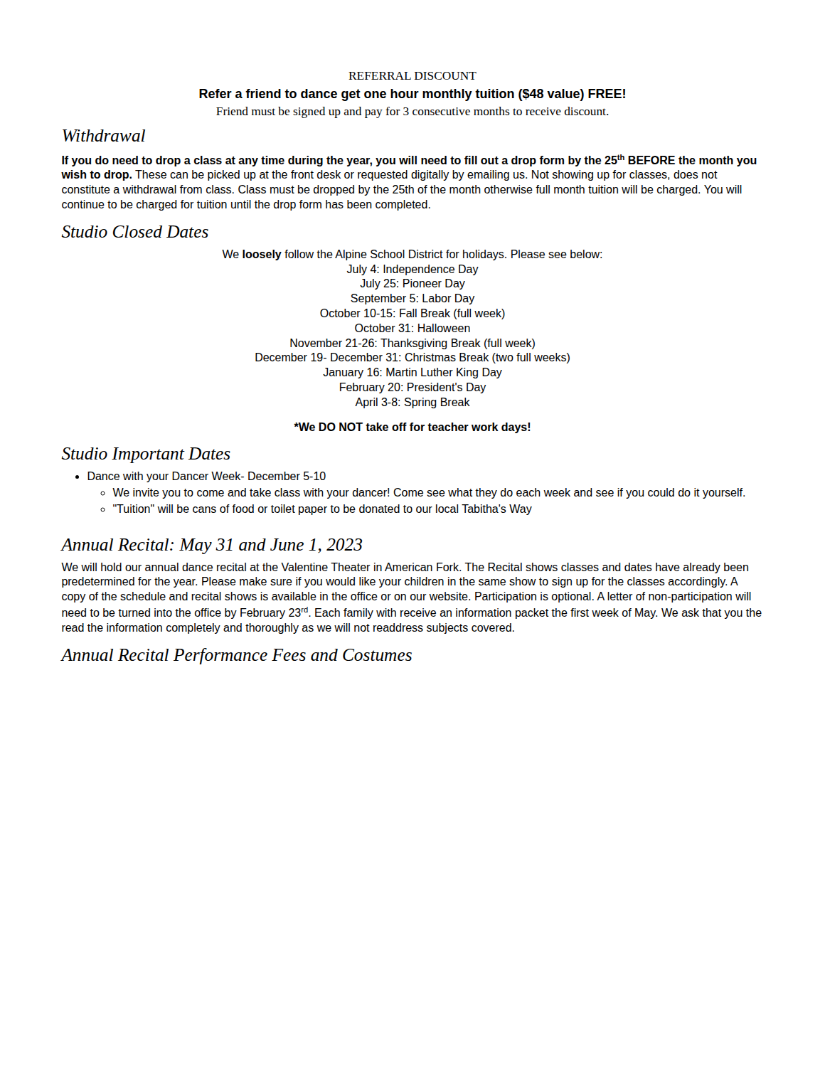REFERRAL DISCOUNT
Refer a friend to dance get one hour monthly tuition ($48 value) FREE!
Friend must be signed up and pay for 3 consecutive months to receive discount.
Withdrawal
If you do need to drop a class at any time during the year, you will need to fill out a drop form by the 25th BEFORE the month you wish to drop. These can be picked up at the front desk or requested digitally by emailing us. Not showing up for classes, does not constitute a withdrawal from class. Class must be dropped by the 25th of the month otherwise full month tuition will be charged. You will continue to be charged for tuition until the drop form has been completed.
Studio Closed Dates
We loosely follow the Alpine School District for holidays. Please see below:
July 4: Independence Day
July 25: Pioneer Day
September 5: Labor Day
October 10-15: Fall Break (full week)
October 31: Halloween
November 21-26: Thanksgiving Break (full week)
December 19- December 31: Christmas Break (two full weeks)
January 16: Martin Luther King Day
February 20: President's Day
April 3-8: Spring Break
*We DO NOT take off for teacher work days!
Studio Important Dates
Dance with your Dancer Week- December 5-10
We invite you to come and take class with your dancer! Come see what they do each week and see if you could do it yourself.
"Tuition" will be cans of food or toilet paper to be donated to our local Tabitha's Way
Annual Recital: May 31 and June 1, 2023
We will hold our annual dance recital at the Valentine Theater in American Fork. The Recital shows classes and dates have already been predetermined for the year. Please make sure if you would like your children in the same show to sign up for the classes accordingly. A copy of the schedule and recital shows is available in the office or on our website. Participation is optional. A letter of non-participation will need to be turned into the office by February 23rd. Each family with receive an information packet the first week of May. We ask that you the read the information completely and thoroughly as we will not readdress subjects covered.
Annual Recital Performance Fees and Costumes